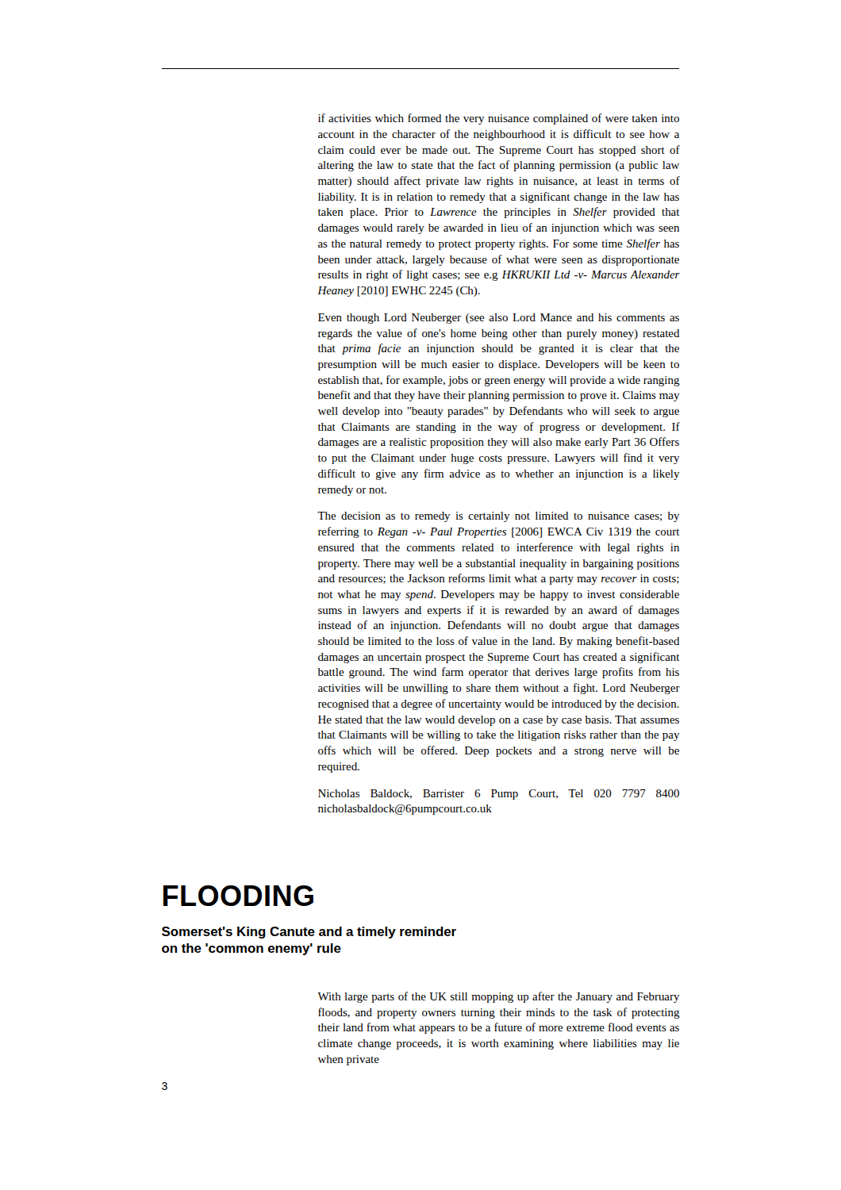if activities which formed the very nuisance complained of were taken into account in the character of the neighbourhood it is difficult to see how a claim could ever be made out. The Supreme Court has stopped short of altering the law to state that the fact of planning permission (a public law matter) should affect private law rights in nuisance, at least in terms of liability. It is in relation to remedy that a significant change in the law has taken place. Prior to Lawrence the principles in Shelfer provided that damages would rarely be awarded in lieu of an injunction which was seen as the natural remedy to protect property rights. For some time Shelfer has been under attack, largely because of what were seen as disproportionate results in right of light cases; see e.g HKRUKII Ltd -v- Marcus Alexander Heaney [2010] EWHC 2245 (Ch).
Even though Lord Neuberger (see also Lord Mance and his comments as regards the value of one's home being other than purely money) restated that prima facie an injunction should be granted it is clear that the presumption will be much easier to displace. Developers will be keen to establish that, for example, jobs or green energy will provide a wide ranging benefit and that they have their planning permission to prove it. Claims may well develop into "beauty parades" by Defendants who will seek to argue that Claimants are standing in the way of progress or development. If damages are a realistic proposition they will also make early Part 36 Offers to put the Claimant under huge costs pressure. Lawyers will find it very difficult to give any firm advice as to whether an injunction is a likely remedy or not.
The decision as to remedy is certainly not limited to nuisance cases; by referring to Regan -v- Paul Properties [2006] EWCA Civ 1319 the court ensured that the comments related to interference with legal rights in property. There may well be a substantial inequality in bargaining positions and resources; the Jackson reforms limit what a party may recover in costs; not what he may spend. Developers may be happy to invest considerable sums in lawyers and experts if it is rewarded by an award of damages instead of an injunction. Defendants will no doubt argue that damages should be limited to the loss of value in the land. By making benefit-based damages an uncertain prospect the Supreme Court has created a significant battle ground. The wind farm operator that derives large profits from his activities will be unwilling to share them without a fight. Lord Neuberger recognised that a degree of uncertainty would be introduced by the decision. He stated that the law would develop on a case by case basis. That assumes that Claimants will be willing to take the litigation risks rather than the pay offs which will be offered. Deep pockets and a strong nerve will be required.
Nicholas Baldock, Barrister 6 Pump Court, Tel 020 7797 8400 nicholasbaldock@6pumpcourt.co.uk
FLOODING
Somerset's King Canute and a timely reminder
on the 'common enemy' rule
With large parts of the UK still mopping up after the January and February floods, and property owners turning their minds to the task of protecting their land from what appears to be a future of more extreme flood events as climate change proceeds, it is worth examining where liabilities may lie when private
3